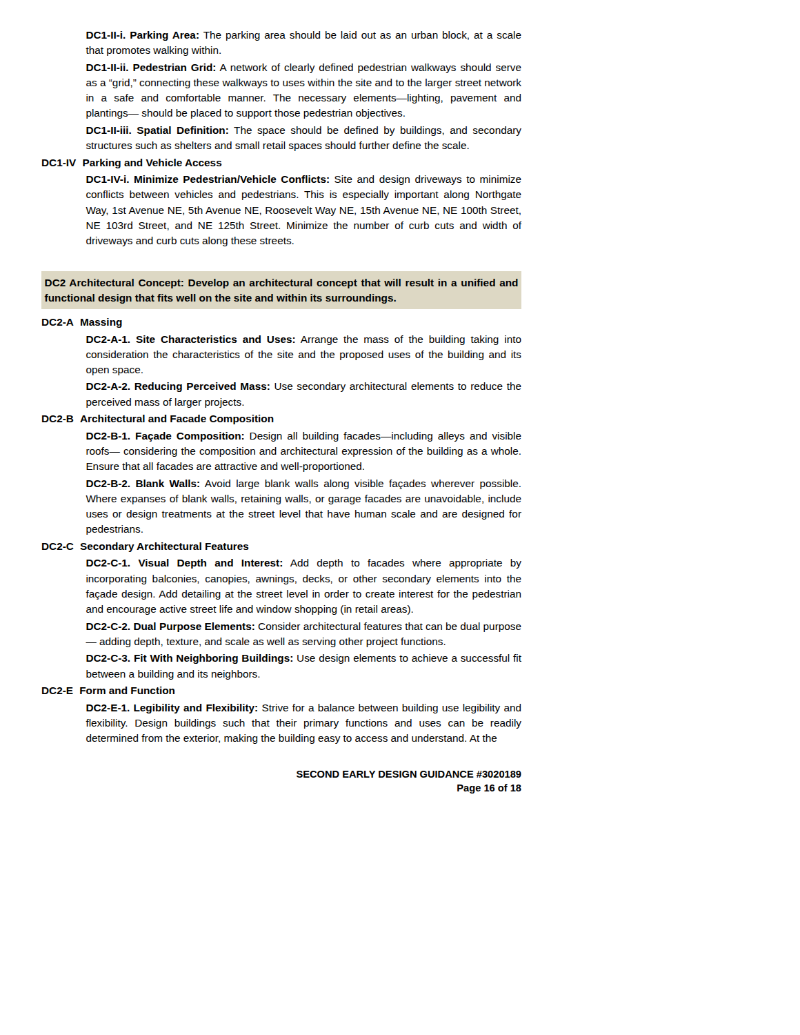DC1-II-i. Parking Area: The parking area should be laid out as an urban block, at a scale that promotes walking within.
DC1-II-ii. Pedestrian Grid: A network of clearly defined pedestrian walkways should serve as a “grid,” connecting these walkways to uses within the site and to the larger street network in a safe and comfortable manner. The necessary elements—lighting, pavement and plantings— should be placed to support those pedestrian objectives.
DC1-II-iii. Spatial Definition: The space should be defined by buildings, and secondary structures such as shelters and small retail spaces should further define the scale.
DC1-IV
Parking and Vehicle Access
DC1-IV-i. Minimize Pedestrian/Vehicle Conflicts: Site and design driveways to minimize conflicts between vehicles and pedestrians. This is especially important along Northgate Way, 1st Avenue NE, 5th Avenue NE, Roosevelt Way NE, 15th Avenue NE, NE 100th Street, NE 103rd Street, and NE 125th Street. Minimize the number of curb cuts and width of driveways and curb cuts along these streets.
DC2 Architectural Concept: Develop an architectural concept that will result in a unified and functional design that fits well on the site and within its surroundings.
DC2-A
Massing
DC2-A-1. Site Characteristics and Uses: Arrange the mass of the building taking into consideration the characteristics of the site and the proposed uses of the building and its open space.
DC2-A-2. Reducing Perceived Mass: Use secondary architectural elements to reduce the perceived mass of larger projects.
DC2-B
Architectural and Facade Composition
DC2-B-1. Façade Composition: Design all building facades—including alleys and visible roofs— considering the composition and architectural expression of the building as a whole. Ensure that all facades are attractive and well-proportioned.
DC2-B-2. Blank Walls: Avoid large blank walls along visible façades wherever possible. Where expanses of blank walls, retaining walls, or garage facades are unavoidable, include uses or design treatments at the street level that have human scale and are designed for pedestrians.
DC2-C
Secondary Architectural Features
DC2-C-1. Visual Depth and Interest: Add depth to facades where appropriate by incorporating balconies, canopies, awnings, decks, or other secondary elements into the façade design. Add detailing at the street level in order to create interest for the pedestrian and encourage active street life and window shopping (in retail areas).
DC2-C-2. Dual Purpose Elements: Consider architectural features that can be dual purpose— adding depth, texture, and scale as well as serving other project functions.
DC2-C-3. Fit With Neighboring Buildings: Use design elements to achieve a successful fit between a building and its neighbors.
DC2-E
Form and Function
DC2-E-1. Legibility and Flexibility: Strive for a balance between building use legibility and flexibility. Design buildings such that their primary functions and uses can be readily determined from the exterior, making the building easy to access and understand. At the
SECOND EARLY DESIGN GUIDANCE #3020189
Page 16 of 18